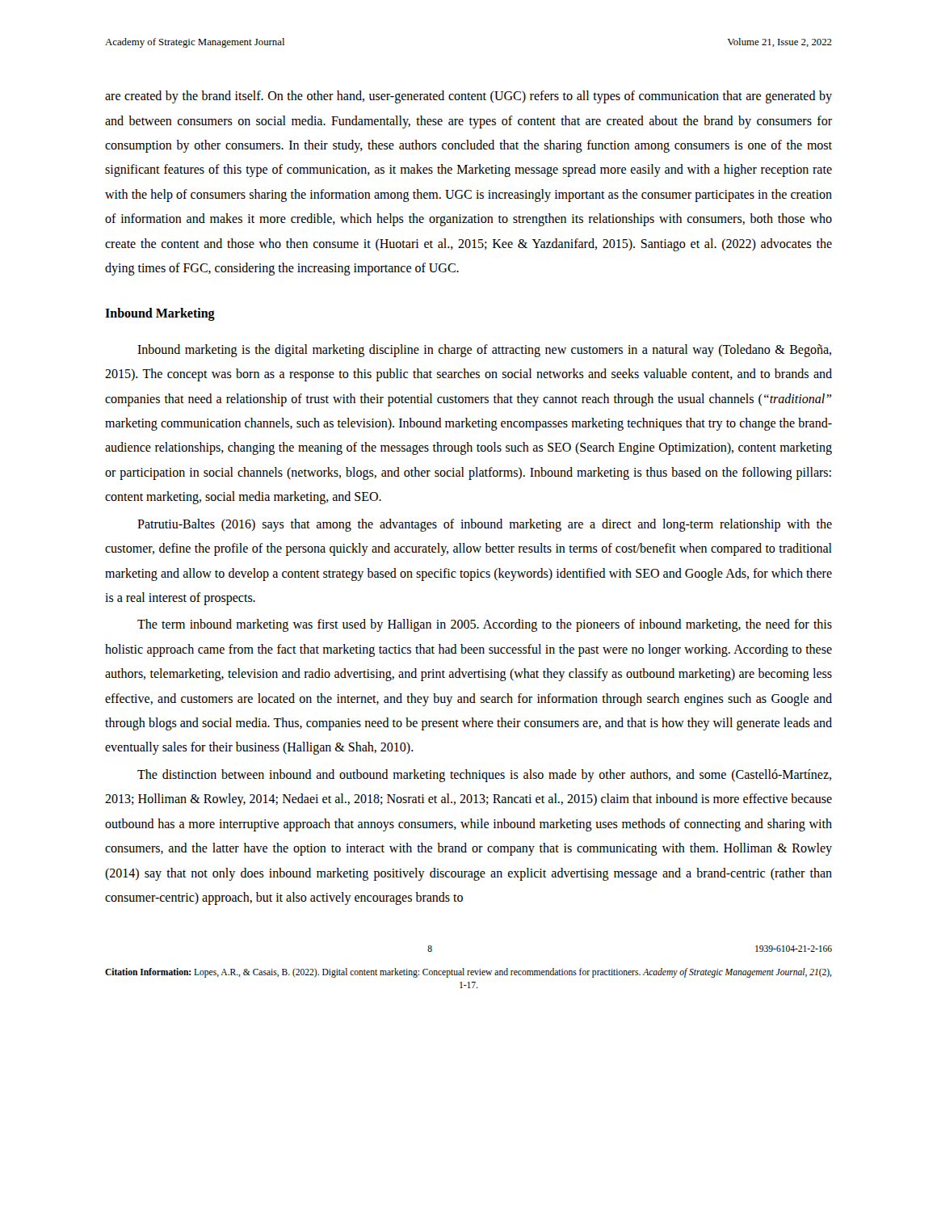Academy of Strategic Management Journal
Volume 21, Issue 2, 2022
are created by the brand itself. On the other hand, user-generated content (UGC) refers to all types of communication that are generated by and between consumers on social media. Fundamentally, these are types of content that are created about the brand by consumers for consumption by other consumers. In their study, these authors concluded that the sharing function among consumers is one of the most significant features of this type of communication, as it makes the Marketing message spread more easily and with a higher reception rate with the help of consumers sharing the information among them. UGC is increasingly important as the consumer participates in the creation of information and makes it more credible, which helps the organization to strengthen its relationships with consumers, both those who create the content and those who then consume it (Huotari et al., 2015; Kee & Yazdanifard, 2015). Santiago et al. (2022) advocates the dying times of FGC, considering the increasing importance of UGC.
Inbound Marketing
Inbound marketing is the digital marketing discipline in charge of attracting new customers in a natural way (Toledano & Begoña, 2015). The concept was born as a response to this public that searches on social networks and seeks valuable content, and to brands and companies that need a relationship of trust with their potential customers that they cannot reach through the usual channels (“traditional” marketing communication channels, such as television). Inbound marketing encompasses marketing techniques that try to change the brand-audience relationships, changing the meaning of the messages through tools such as SEO (Search Engine Optimization), content marketing or participation in social channels (networks, blogs, and other social platforms). Inbound marketing is thus based on the following pillars: content marketing, social media marketing, and SEO.
Patrutiu-Baltes (2016) says that among the advantages of inbound marketing are a direct and long-term relationship with the customer, define the profile of the persona quickly and accurately, allow better results in terms of cost/benefit when compared to traditional marketing and allow to develop a content strategy based on specific topics (keywords) identified with SEO and Google Ads, for which there is a real interest of prospects.
The term inbound marketing was first used by Halligan in 2005. According to the pioneers of inbound marketing, the need for this holistic approach came from the fact that marketing tactics that had been successful in the past were no longer working. According to these authors, telemarketing, television and radio advertising, and print advertising (what they classify as outbound marketing) are becoming less effective, and customers are located on the internet, and they buy and search for information through search engines such as Google and through blogs and social media. Thus, companies need to be present where their consumers are, and that is how they will generate leads and eventually sales for their business (Halligan & Shah, 2010).
The distinction between inbound and outbound marketing techniques is also made by other authors, and some (Castelló-Martínez, 2013; Holliman & Rowley, 2014; Nedaei et al., 2018; Nosrati et al., 2013; Rancati et al., 2015) claim that inbound is more effective because outbound has a more interruptive approach that annoys consumers, while inbound marketing uses methods of connecting and sharing with consumers, and the latter have the option to interact with the brand or company that is communicating with them. Holliman & Rowley (2014) say that not only does inbound marketing positively discourage an explicit advertising message and a brand-centric (rather than consumer-centric) approach, but it also actively encourages brands to
8 1939-6104-21-2-166
Citation Information: Lopes, A.R., & Casais, B. (2022). Digital content marketing: Conceptual review and recommendations for practitioners. Academy of Strategic Management Journal, 21(2), 1-17.